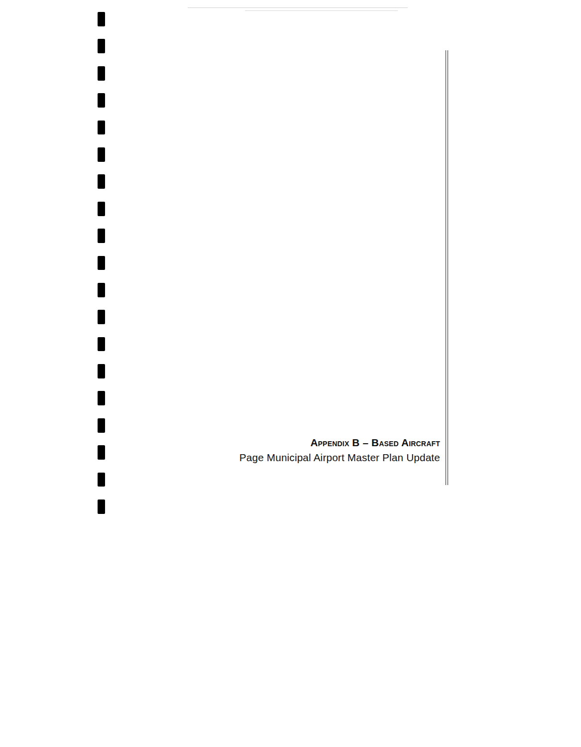Appendix B – Based Aircraft
Page Municipal Airport Master Plan Update